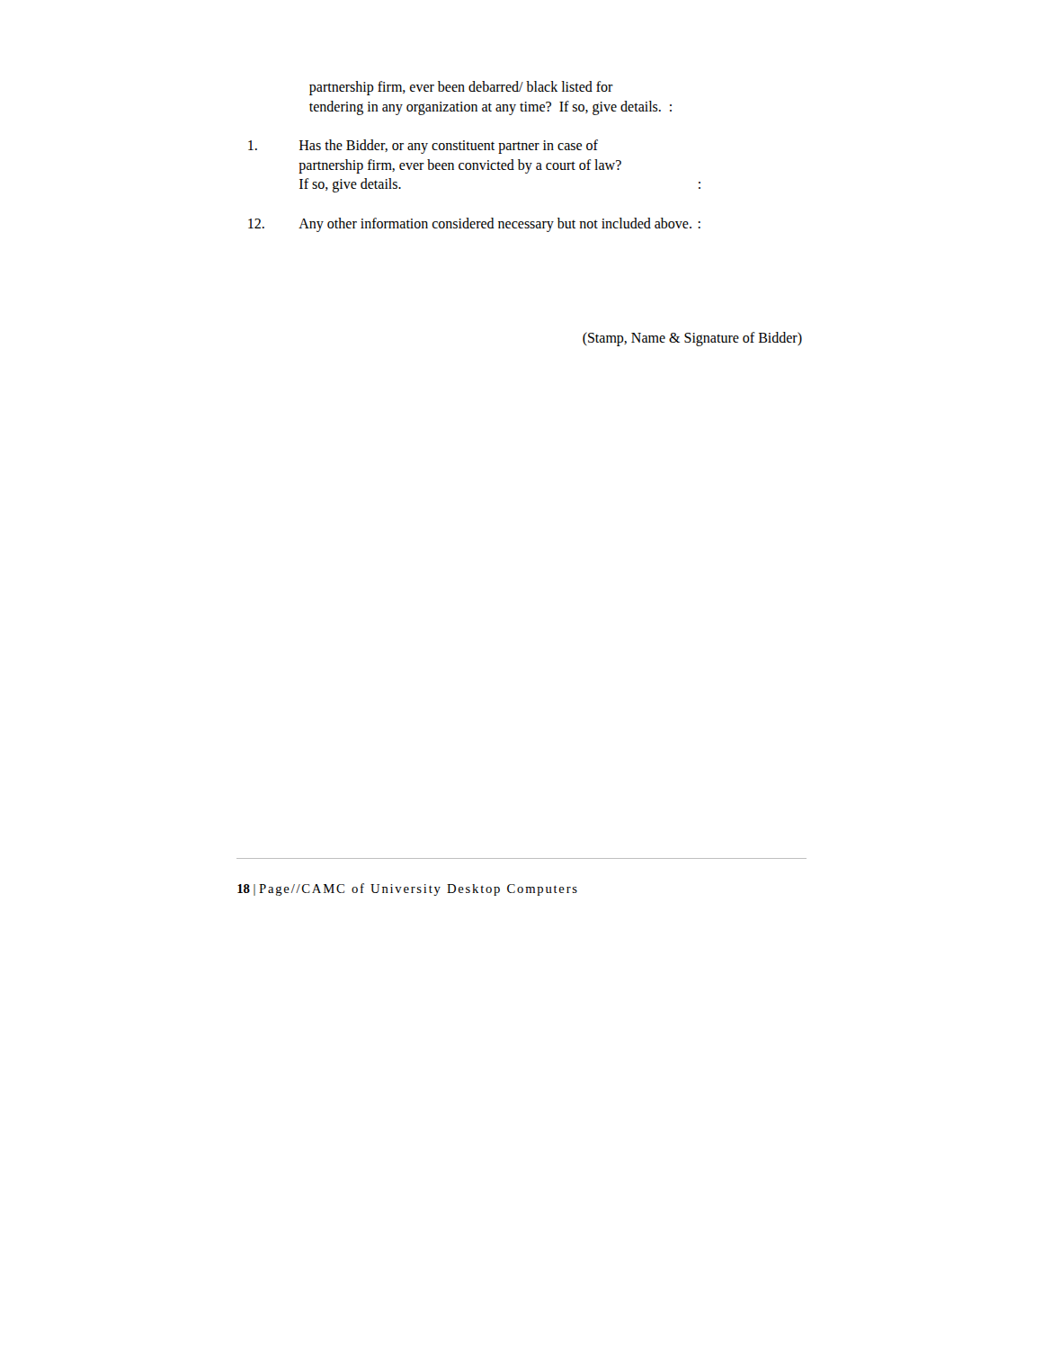partnership firm, ever been debarred/ black listed for tendering in any organization at any time? If so, give details. :
1.
Has the Bidder, or any constituent partner in case of
partnership firm, ever been convicted by a court of law?
If so, give details.:
12.
Any other information considered necessary but not included above.:
(Stamp, Name & Signature of Bidder)
18 | Page//CAMC of University Desktop Computers